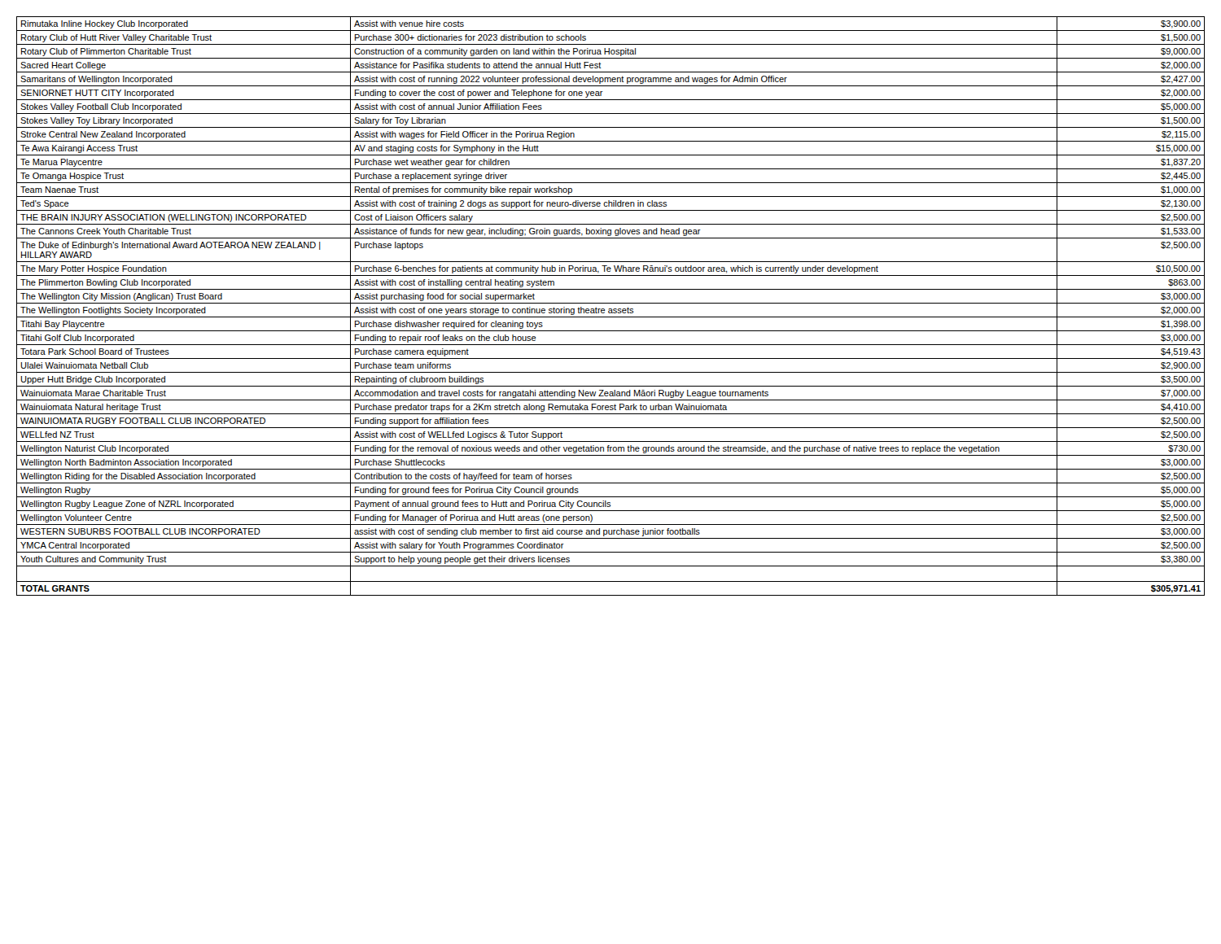| Rimutaka Inline Hockey Club Incorporated | Assist with venue hire costs | $3,900.00 |
| Rotary Club of Hutt River Valley Charitable Trust | Purchase 300+ dictionaries for 2023 distribution to schools | $1,500.00 |
| Rotary Club of Plimmerton Charitable Trust | Construction of a community garden on land within the Porirua Hospital | $9,000.00 |
| Sacred Heart College | Assistance for Pasifika students to attend the annual Hutt Fest | $2,000.00 |
| Samaritans of Wellington Incorporated | Assist with cost of running 2022 volunteer professional development programme and wages for Admin Officer | $2,427.00 |
| SENIORNET HUTT CITY Incorporated | Funding to cover the cost of power and Telephone for one year | $2,000.00 |
| Stokes Valley Football Club Incorporated | Assist with cost of annual Junior Affiliation Fees | $5,000.00 |
| Stokes Valley Toy Library Incorporated | Salary for Toy Librarian | $1,500.00 |
| Stroke Central New Zealand Incorporated | Assist with wages for Field Officer in the Porirua Region | $2,115.00 |
| Te Awa Kairangi Access Trust | AV and staging costs for Symphony in the Hutt | $15,000.00 |
| Te Marua Playcentre | Purchase wet weather gear for children | $1,837.20 |
| Te Omanga Hospice Trust | Purchase a replacement syringe driver | $2,445.00 |
| Team Naenae Trust | Rental of premises for community bike repair workshop | $1,000.00 |
| Ted's Space | Assist with cost of training 2 dogs as support for neuro-diverse children in class | $2,130.00 |
| THE BRAIN INJURY ASSOCIATION (WELLINGTON) INCORPORATED | Cost of Liaison Officers salary | $2,500.00 |
| The Cannons Creek Youth Charitable Trust | Assistance of funds for new gear, including; Groin guards, boxing gloves and head gear | $1,533.00 |
| The Duke of Edinburgh's International Award AOTEAROA NEW ZEALAND / HILLARY AWARD | Purchase laptops | $2,500.00 |
| The Mary Potter Hospice Foundation | Purchase 6-benches for patients at community hub in Porirua, Te Whare Rānui's outdoor area, which is currently under development | $10,500.00 |
| The Plimmerton Bowling Club Incorporated | Assist with cost of installing central heating system | $863.00 |
| The Wellington City Mission (Anglican) Trust Board | Assist purchasing food for social supermarket | $3,000.00 |
| The Wellington Footlights Society Incorporated | Assist with cost of one years storage to continue storing theatre assets | $2,000.00 |
| Titahi Bay Playcentre | Purchase dishwasher required for cleaning toys | $1,398.00 |
| Titahi Golf Club Incorporated | Funding to repair roof leaks on the club house | $3,000.00 |
| Totara Park School Board of Trustees | Purchase camera equipment | $4,519.43 |
| Ulalei Wainuiomata Netball Club | Purchase team uniforms | $2,900.00 |
| Upper Hutt Bridge Club Incorporated | Repainting of clubroom buildings | $3,500.00 |
| Wainuiomata Marae Charitable Trust | Accommodation and travel costs for rangatahi attending New Zealand Māori Rugby League tournaments | $7,000.00 |
| Wainuiomata Natural heritage Trust | Purchase predator traps for a 2Km stretch along Remutaka Forest Park to urban Wainuiomata | $4,410.00 |
| WAINUIOMATA RUGBY FOOTBALL CLUB INCORPORATED | Funding support for affiliation fees | $2,500.00 |
| WELLfed NZ Trust | Assist with cost of WELLfed Logiscs & Tutor Support | $2,500.00 |
| Wellington Naturist Club Incorporated | Funding for the removal of noxious weeds and other vegetation from the grounds around the streamside, and the purchase of native trees to replace the vegetation | $730.00 |
| Wellington North Badminton Association Incorporated | Purchase Shuttlecocks | $3,000.00 |
| Wellington Riding for the Disabled Association Incorporated | Contribution to the costs of hay/feed for team of horses | $2,500.00 |
| Wellington Rugby | Funding for ground fees for Porirua City Council grounds | $5,000.00 |
| Wellington Rugby League Zone of NZRL Incorporated | Payment of annual ground fees to Hutt and Porirua City Councils | $5,000.00 |
| Wellington Volunteer Centre | Funding for Manager of Porirua and Hutt areas (one person) | $2,500.00 |
| WESTERN SUBURBS FOOTBALL CLUB INCORPORATED | assist with cost of sending club member to first aid course and purchase junior footballs | $3,000.00 |
| YMCA Central Incorporated | Assist with salary for Youth Programmes Coordinator | $2,500.00 |
| Youth Cultures and Community Trust | Support to help young people get their drivers licenses | $3,380.00 |
| TOTAL GRANTS | | $305,971.41 |